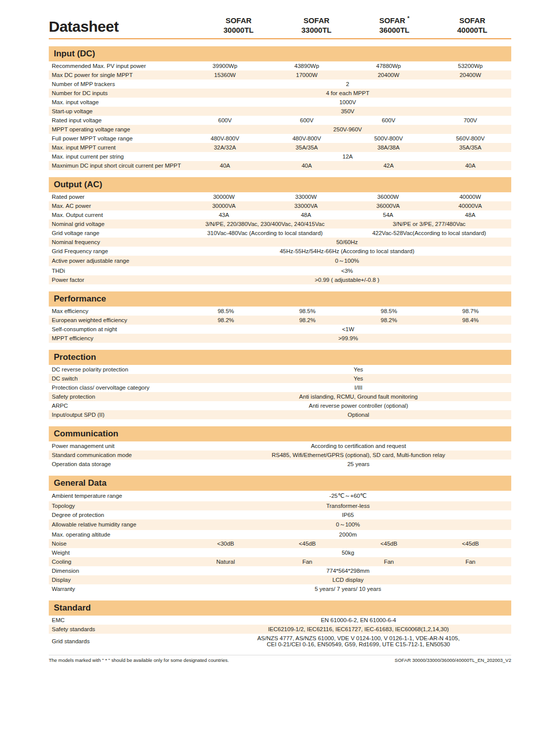Datasheet
SOFAR
30000TL
SOFAR
33000TL
SOFAR *
36000TL
SOFAR
40000TL
Input (DC)
| Recommended Max. PV input power | 39900Wp | 43890Wp | 47880Wp | 53200Wp |
| Max DC power for single MPPT | 15360W | 17000W | 20400W | 20400W |
| Number of MPP trackers | 2 |
| Number for DC inputs | 4 for each MPPT |
| Max. input voltage | 1000V |
| Start-up voltage | 350V |
| Rated input voltage | 600V | 600V | 600V | 700V |
| MPPT operating voltage range | 250V-960V |
| Full power MPPT voltage range | 480V-800V | 480V-800V | 500V-800V | 560V-800V |
| Max. input MPPT current | 32A/32A | 35A/35A | 38A/38A | 35A/35A |
| Max. input current per string | 12A |
| Maxnimun DC input short circuit current per MPPT | 40A | 40A | 42A | 40A |
Output (AC)
| Rated power | 30000W | 33000W | 36000W | 40000W |
| Max. AC power | 30000VA | 33000VA | 36000VA | 40000VA |
| Max. Output current | 43A | 48A | 54A | 48A |
| Nominal grid voltage | 3/N/PE, 220/380Vac, 230/400Vac, 240/415Vac | 3/N/PE or 3/PE, 277/480Vac |
| Grid voltage range | 310Vac-480Vac (According to local standard) | 422Vac-528Vac(According to local standard) |
| Nominal frequency | 50/60Hz |
| Grid Frequency range | 45Hz-55Hz/54Hz-66Hz (According to local standard) |
| Active power adjustable range | 0～100% |
| THDi | <3% |
| Power factor | >0.99 ( adjustable+/-0.8 ) |
Performance
| Max efficiency | 98.5% | 98.5% | 98.5% | 98.7% |
| European weighted efficiency | 98.2% | 98.2% | 98.2% | 98.4% |
| Self-consumption at night | <1W |
| MPPT efficiency | >99.9% |
Protection
| DC reverse polarity protection | Yes |
| DC switch | Yes |
| Protection class/ overvoltage category | I/III |
| Safety protection | Anti islanding, RCMU, Ground fault monitoring |
| ARPC | Anti reverse power controller (optional) |
| Input/output SPD (II) | Optional |
Communication
| Power management unit | According to certification and request |
| Standard communication mode | RS485, Wifi/Ethernet/GPRS (optional), SD card, Multi-function relay |
| Operation data storage | 25 years |
General Data
| Ambient temperature range | -25℃～+60℃ |
| Topology | Transformer-less |
| Degree of protection | IP65 |
| Allowable relative humidity range | 0～100% |
| Max. operating altitude | 2000m |
| Noise | <30dB | <45dB | <45dB | <45dB |
| Weight | 50kg |
| Cooling | Natural | Fan | Fan | Fan |
| Dimension | 774*564*298mm |
| Display | LCD display |
| Warranty | 5 years/ 7 years/ 10 years |
Standard
| EMC | EN 61000-6-2, EN 61000-6-4 |
| Safety standards | IEC62109-1/2, IEC62116, IEC61727, IEC-61683, IEC60068(1,2,14,30) |
| Grid standards | AS/NZS 4777, AS/NZS 61000, VDE V 0124-100, V 0126-1-1, VDE-AR-N 4105, CEI 0-21/CEI 0-16, EN50549, G59, Rd1699, UTE C15-712-1, EN50530 |
The models marked with " * " should be available only for some designated countries.
SOFAR 30000/33000/36000/40000TL_EN_202003_V2